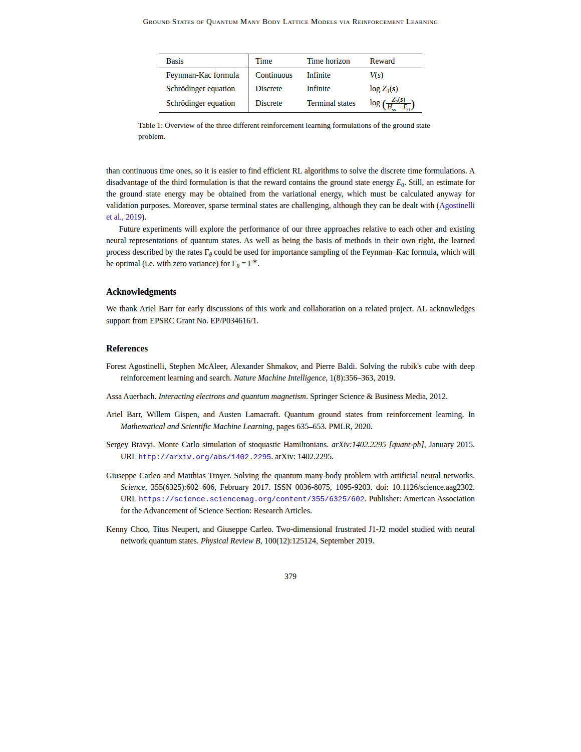Ground States of Quantum Many Body Lattice Models via Reinforcement Learning
| Basis | Time | Time horizon | Reward |
| --- | --- | --- | --- |
| Feynman-Kac formula | Continuous | Infinite | V ( s ) |
| Schrödinger equation | Discrete | Infinite | log Z 1 ( s ) |
| Schrödinger equation | Discrete | Terminal states | log ( Z 2 ( s ) H ss − E 0 ) |
Table 1: Overview of the three different reinforcement learning formulations of the ground state problem.
than continuous time ones, so it is easier to find efficient RL algorithms to solve the discrete time formulations. A disadvantage of the third formulation is that the reward contains the ground state energy E0. Still, an estimate for the ground state energy may be obtained from the variational energy, which must be calculated anyway for validation purposes. Moreover, sparse terminal states are challenging, although they can be dealt with (Agostinelli et al., 2019).
Future experiments will explore the performance of our three approaches relative to each other and existing neural representations of quantum states. As well as being the basis of methods in their own right, the learned process described by the rates Γθ could be used for importance sampling of the Feynman–Kac formula, which will be optimal (i.e. with zero variance) for Γθ = Γ∗.
Acknowledgments
We thank Ariel Barr for early discussions of this work and collaboration on a related project. AL acknowledges support from EPSRC Grant No. EP/P034616/1.
References
Forest Agostinelli, Stephen McAleer, Alexander Shmakov, and Pierre Baldi. Solving the rubik's cube with deep reinforcement learning and search. Nature Machine Intelligence, 1(8):356–363, 2019.
Assa Auerbach. Interacting electrons and quantum magnetism. Springer Science & Business Media, 2012.
Ariel Barr, Willem Gispen, and Austen Lamacraft. Quantum ground states from reinforcement learning. In Mathematical and Scientific Machine Learning, pages 635–653. PMLR, 2020.
Sergey Bravyi. Monte Carlo simulation of stoquastic Hamiltonians. arXiv:1402.2295 [quant-ph], January 2015. URL http://arxiv.org/abs/1402.2295. arXiv: 1402.2295.
Giuseppe Carleo and Matthias Troyer. Solving the quantum many-body problem with artificial neural networks. Science, 355(6325):602–606, February 2017. ISSN 0036-8075, 1095-9203. doi: 10.1126/science.aag2302. URL https://science.sciencemag.org/content/355/6325/602. Publisher: American Association for the Advancement of Science Section: Research Articles.
Kenny Choo, Titus Neupert, and Giuseppe Carleo. Two-dimensional frustrated J1-J2 model studied with neural network quantum states. Physical Review B, 100(12):125124, September 2019.
379